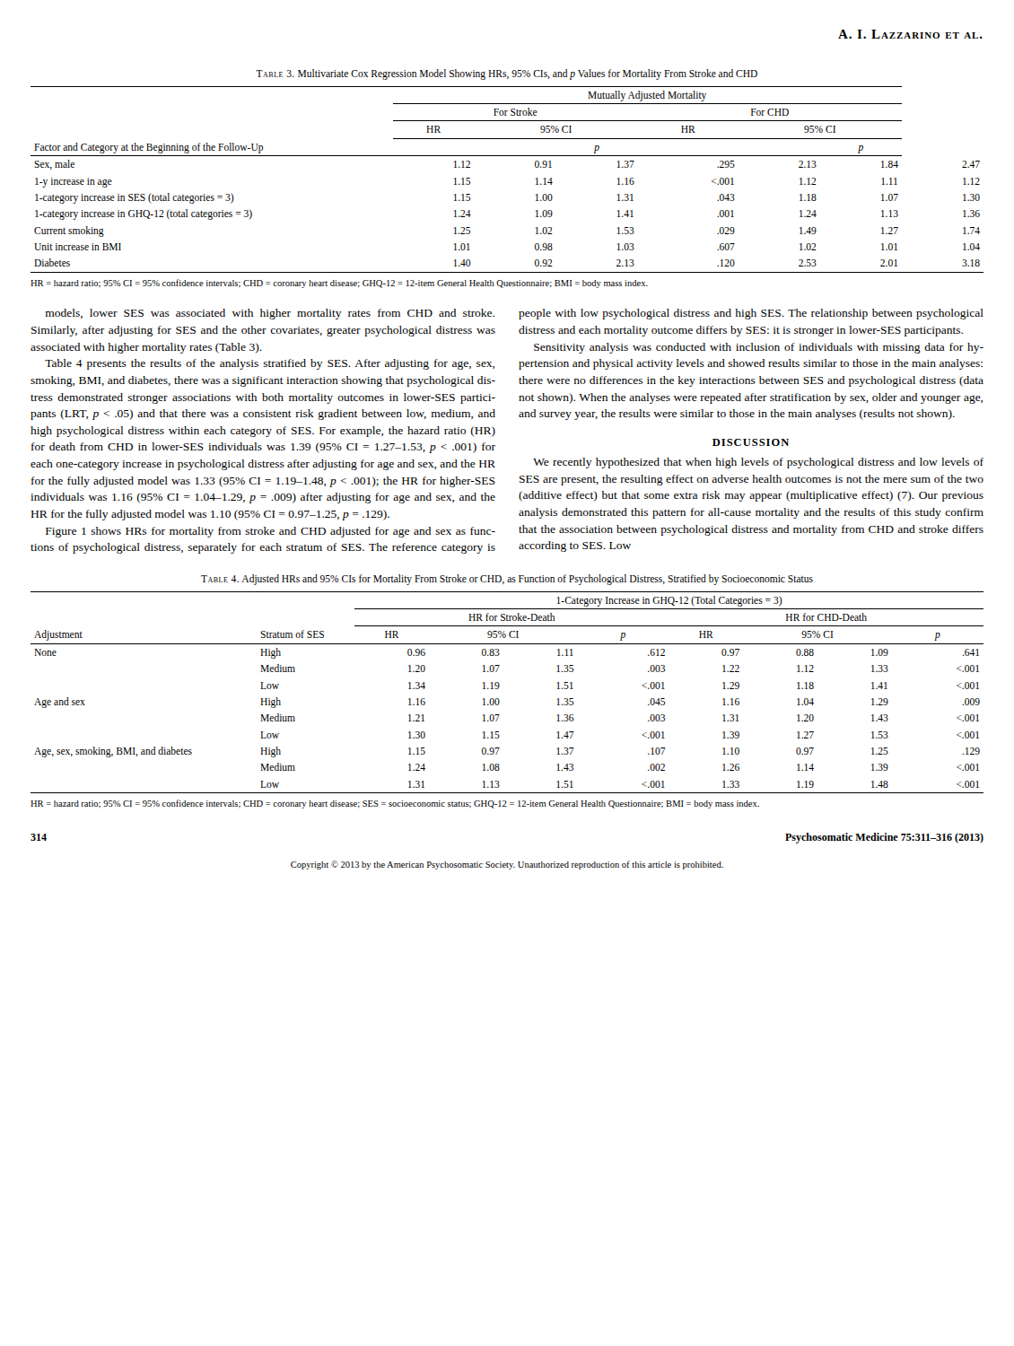A. I. Lazzarino et al.
Table 3. Multivariate Cox Regression Model Showing HRs, 95% CIs, and p Values for Mortality From Stroke and CHD
| | Mutually Adjusted Mortality |
| --- | --- |
| For Stroke | For CHD |
| HR | 95% CI | HR | 95% CI |
| Factor and Category at the Beginning of the Follow-Up | | | p | | | p |
| Sex, male | 1.12 | 0.91 | 1.37 | .295 | 2.13 | 1.84 | 2.47 |
| 1-y increase in age | 1.15 | 1.14 | 1.16 | <.001 | 1.12 | 1.11 | 1.12 |
| 1-category increase in SES (total categories = 3) | 1.15 | 1.00 | 1.31 | .043 | 1.18 | 1.07 | 1.30 |
| 1-category increase in GHQ-12 (total categories = 3) | 1.24 | 1.09 | 1.41 | .001 | 1.24 | 1.13 | 1.36 |
| Current smoking | 1.25 | 1.02 | 1.53 | .029 | 1.49 | 1.27 | 1.74 |
| Unit increase in BMI | 1.01 | 0.98 | 1.03 | .607 | 1.02 | 1.01 | 1.04 |
| Diabetes | 1.40 | 0.92 | 2.13 | .120 | 2.53 | 2.01 | 3.18 |
HR = hazard ratio; 95% CI = 95% confidence intervals; CHD = coronary heart disease; GHQ-12 = 12-item General Health Questionnaire; BMI = body mass index.
.295 <.001 .001 <.001 <.001 .003 <.001
models, lower SES was associated with higher mortality rates from CHD and stroke. Similarly, after adjusting for SES and the other covariates, greater psychological distress was associated with higher mortality rates (Table 3).
Table 4 presents the results of the analysis stratified by SES. After adjusting for age, sex, smoking, BMI, and diabetes, there was a significant interaction showing that psychological distress demonstrated stronger associations with both mortality outcomes in lower-SES participants (LRT, p < .05) and that there was a consistent risk gradient between low, medium, and high psychological distress within each category of SES. For example, the hazard ratio (HR) for death from CHD in lower-SES individuals was 1.39 (95% CI = 1.27–1.53, p < .001) for each one-category increase in psychological distress after adjusting for age and sex, and the HR for the fully adjusted model was 1.33 (95% CI = 1.19–1.48, p < .001); the HR for higher-SES individuals was 1.16 (95% CI = 1.04–1.29, p = .009) after adjusting for age and sex, and the HR for the fully adjusted model was 1.10 (95% CI = 0.97–1.25, p = .129).
Figure 1 shows HRs for mortality from stroke and CHD adjusted for age and sex as functions of psychological distress, separately for each stratum of SES. The reference category is people with low psychological distress and high SES. The relationship between psychological distress and each mortality outcome differs by SES: it is stronger in lower-SES participants.
Sensitivity analysis was conducted with inclusion of individuals with missing data for hypertension and physical activity levels and showed results similar to those in the main analyses: there were no differences in the key interactions between SES and psychological distress (data not shown). When the analyses were repeated after stratification by sex, older and younger age, and survey year, the results were similar to those in the main analyses (results not shown).
Discussion
We recently hypothesized that when high levels of psychological distress and low levels of SES are present, the resulting effect on adverse health outcomes is not the mere sum of the two (additive effect) but that some extra risk may appear (multiplicative effect) (7). Our previous analysis demonstrated this pattern for all-cause mortality and the results of this study confirm that the association between psychological distress and mortality from CHD and stroke differs according to SES. Low
Table 4. Adjusted HRs and 95% CIs for Mortality From Stroke or CHD, as Function of Psychological Distress, Stratified by Socioeconomic Status
| | 1-Category Increase in GHQ-12 (Total Categories = 3) |
| --- | --- |
| | HR for Stroke-Death | HR for CHD-Death |
| Adjustment | Stratum of SES | HR | 95% CI | p | HR | 95% CI | p |
| None | High | 0.96 | 0.83 | 1.11 | .612 | 0.97 | 0.88 | 1.09 | .641 |
| | Medium | 1.20 | 1.07 | 1.35 | .003 | 1.22 | 1.12 | 1.33 | <.001 |
| | Low | 1.34 | 1.19 | 1.51 | <.001 | 1.29 | 1.18 | 1.41 | <.001 |
| Age and sex | High | 1.16 | 1.00 | 1.35 | .045 | 1.16 | 1.04 | 1.29 | .009 |
| | Medium | 1.21 | 1.07 | 1.36 | .003 | 1.31 | 1.20 | 1.43 | <.001 |
| | Low | 1.30 | 1.15 | 1.47 | <.001 | 1.39 | 1.27 | 1.53 | <.001 |
| Age, sex, smoking, BMI, and diabetes | High | 1.15 | 0.97 | 1.37 | .107 | 1.10 | 0.97 | 1.25 | .129 |
| | Medium | 1.24 | 1.08 | 1.43 | .002 | 1.26 | 1.14 | 1.39 | <.001 |
| | Low | 1.31 | 1.13 | 1.51 | <.001 | 1.33 | 1.19 | 1.48 | <.001 |
HR = hazard ratio; 95% CI = 95% confidence intervals; CHD = coronary heart disease; SES = socioeconomic status; GHQ-12 = 12-item General Health Questionnaire; BMI = body mass index.
314
Psychosomatic Medicine 75:311–316 (2013)
Copyright © 2013 by the American Psychosomatic Society. Unauthorized reproduction of this article is prohibited.